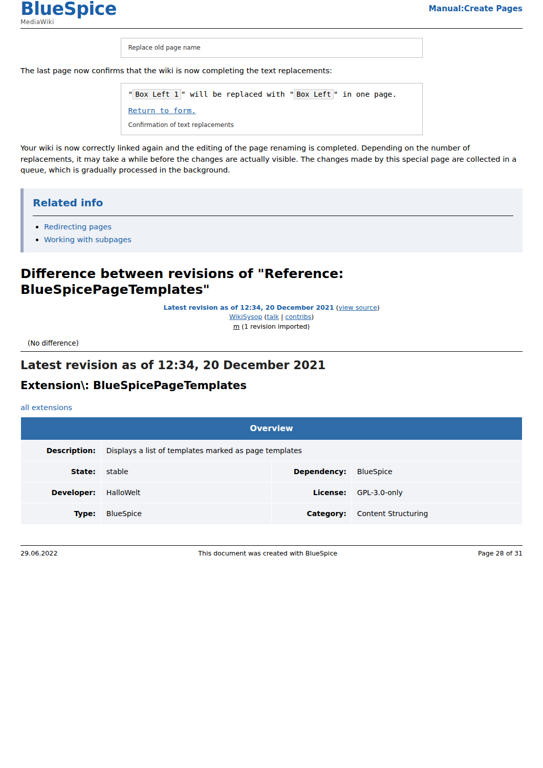BlueSpice
MediaWiki
Manual:Create Pages
Replace old page name
The last page now confirms that the wiki is now completing the text replacements:
"Box Left 1" will be replaced with "Box Left" in one page.
Return to form.
Confirmation of text replacements
Your wiki is now correctly linked again and the editing of the page renaming is completed. Depending on the number of replacements, it may take a while before the changes are actually visible. The changes made by this special page are collected in a queue, which is gradually processed in the background.
Related info
Redirecting pages
Working with subpages
Difference between revisions of "Reference: BlueSpicePageTemplates"
Latest revision as of 12:34, 20 December 2021 (view source)
WikiSysop (talk | contribs)
m (1 revision imported)
(No difference)
Latest revision as of 12:34, 20 December 2021
Extension\: BlueSpicePageTemplates
all extensions
| Overview |
| --- |
| Description: | Displays a list of templates marked as page templates |
| State: | stable | Dependency: | BlueSpice |
| Developer: | HalloWelt | License: | GPL-3.0-only |
| Type: | BlueSpice | Category: | Content Structuring |
29.06.2022
This document was created with BlueSpice
Page 28 of 31